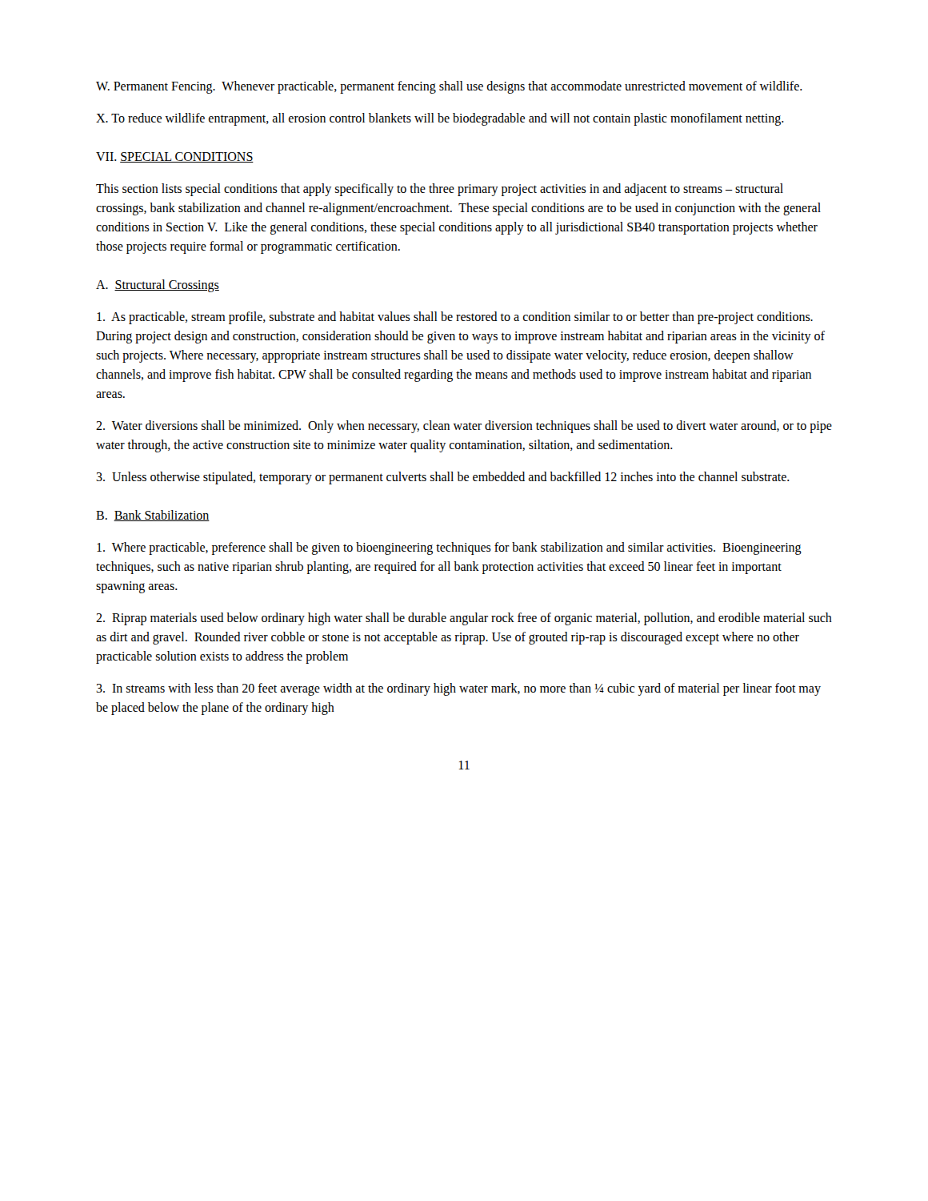W. Permanent Fencing. Whenever practicable, permanent fencing shall use designs that accommodate unrestricted movement of wildlife.
X. To reduce wildlife entrapment, all erosion control blankets will be biodegradable and will not contain plastic monofilament netting.
VII. SPECIAL CONDITIONS
This section lists special conditions that apply specifically to the three primary project activities in and adjacent to streams – structural crossings, bank stabilization and channel re-alignment/encroachment. These special conditions are to be used in conjunction with the general conditions in Section V. Like the general conditions, these special conditions apply to all jurisdictional SB40 transportation projects whether those projects require formal or programmatic certification.
A. Structural Crossings
1. As practicable, stream profile, substrate and habitat values shall be restored to a condition similar to or better than pre-project conditions. During project design and construction, consideration should be given to ways to improve instream habitat and riparian areas in the vicinity of such projects. Where necessary, appropriate instream structures shall be used to dissipate water velocity, reduce erosion, deepen shallow channels, and improve fish habitat. CPW shall be consulted regarding the means and methods used to improve instream habitat and riparian areas.
2. Water diversions shall be minimized. Only when necessary, clean water diversion techniques shall be used to divert water around, or to pipe water through, the active construction site to minimize water quality contamination, siltation, and sedimentation.
3. Unless otherwise stipulated, temporary or permanent culverts shall be embedded and backfilled 12 inches into the channel substrate.
B. Bank Stabilization
1. Where practicable, preference shall be given to bioengineering techniques for bank stabilization and similar activities. Bioengineering techniques, such as native riparian shrub planting, are required for all bank protection activities that exceed 50 linear feet in important spawning areas.
2. Riprap materials used below ordinary high water shall be durable angular rock free of organic material, pollution, and erodible material such as dirt and gravel. Rounded river cobble or stone is not acceptable as riprap. Use of grouted rip-rap is discouraged except where no other practicable solution exists to address the problem
3. In streams with less than 20 feet average width at the ordinary high water mark, no more than ¼ cubic yard of material per linear foot may be placed below the plane of the ordinary high
11